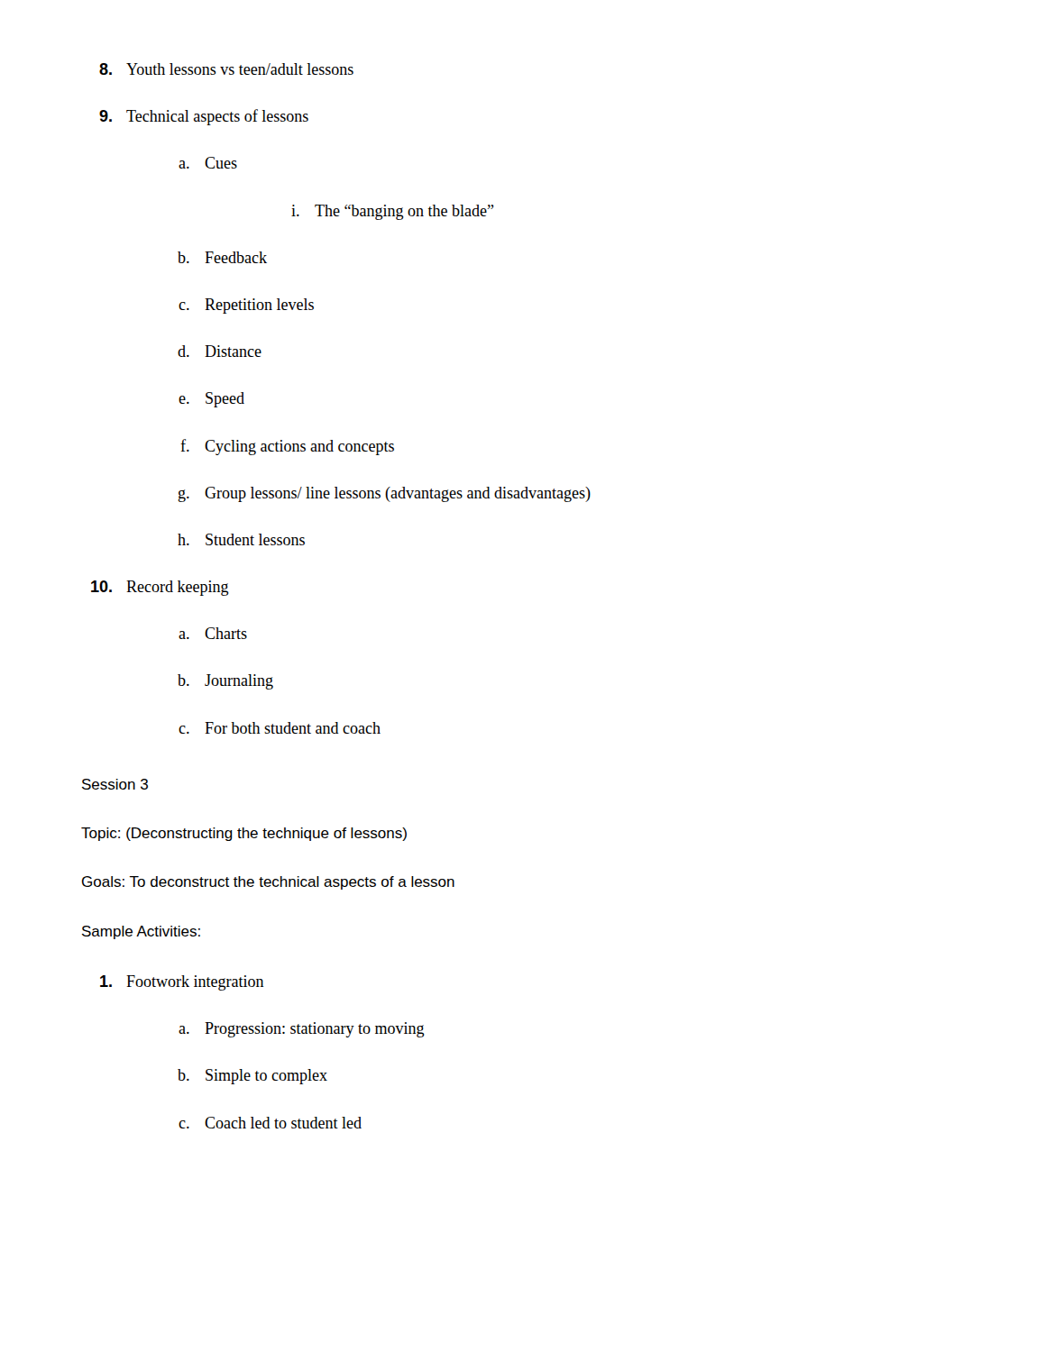Youth lessons vs teen/adult lessons
Technical aspects of lessons
Cues
The “banging on the blade”
Feedback
Repetition levels
Distance
Speed
Cycling actions and concepts
Group lessons/ line lessons (advantages and disadvantages)
Student lessons
Record keeping
Charts
Journaling
For both student and coach
Session 3
Topic: (Deconstructing the technique of lessons)
Goals: To deconstruct the technical aspects of a lesson
Sample Activities:
Footwork integration
Progression: stationary to moving
Simple to complex
Coach led to student led